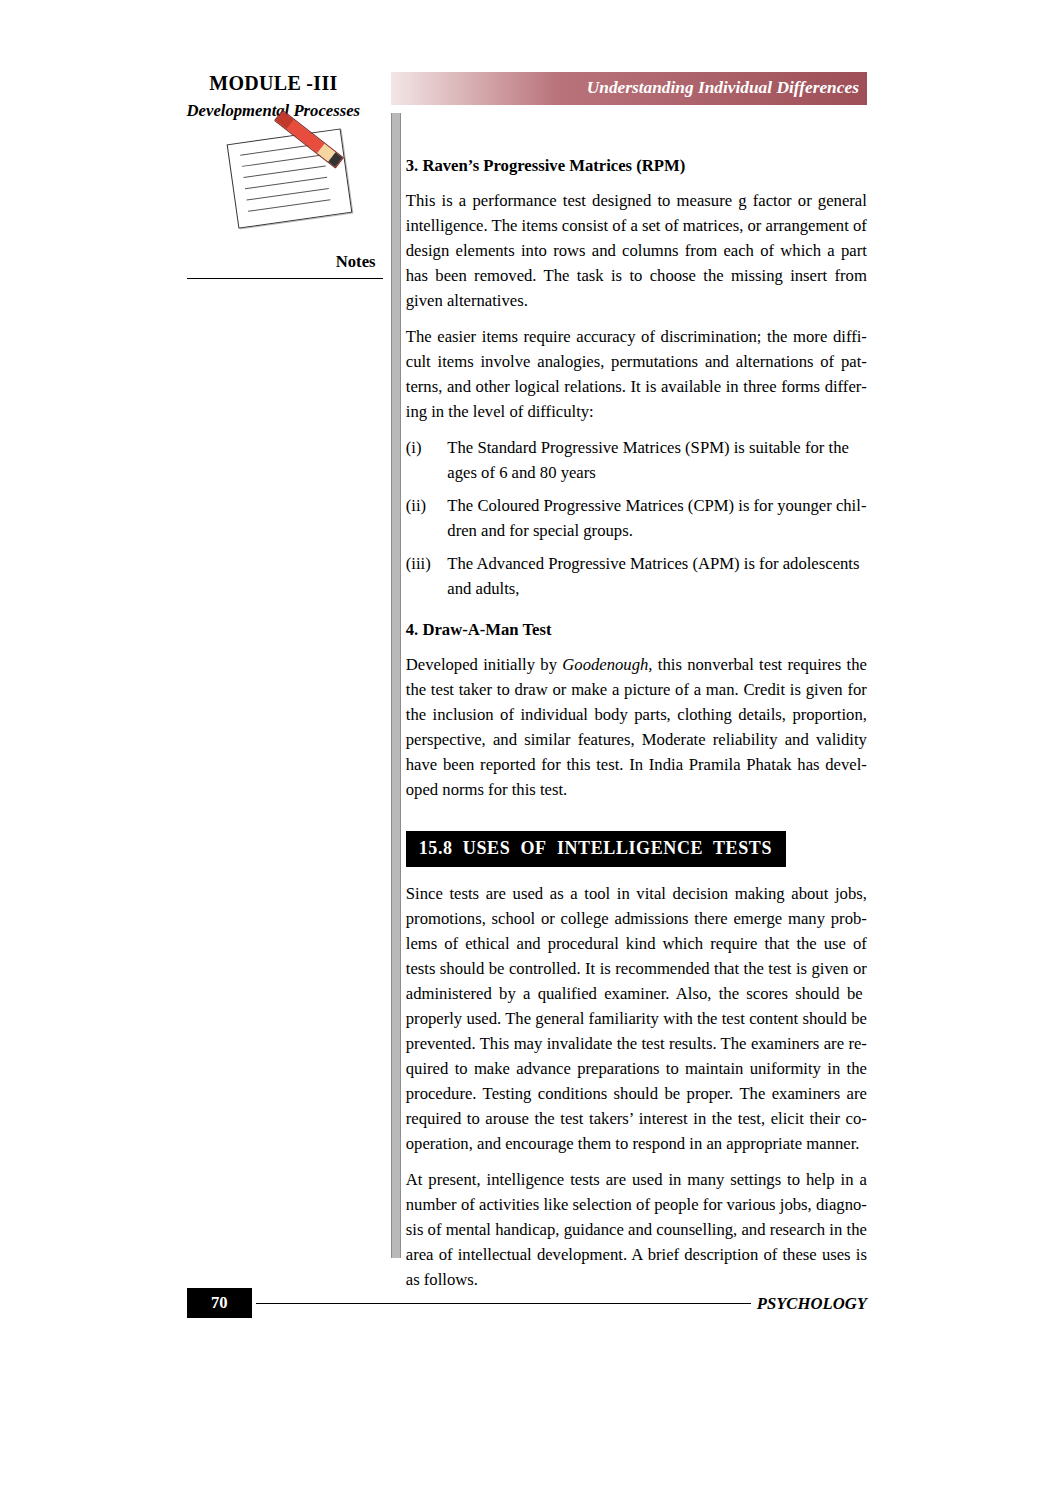MODULE -III
Developmental Processes
Understanding Individual Differences
Notes
3. Raven’s Progressive Matrices (RPM)
This is a performance test designed to measure g factor or general intelligence. The items consist of a set of matrices, or arrangement of design elements into rows and columns from each of which a part has been removed. The task is to choose the missing insert from given alternatives.
The easier items require accuracy of discrimination; the more difficult items involve analogies, permutations and alternations of patterns, and other logical relations. It is available in three forms differing in the level of difficulty:
(i) The Standard Progressive Matrices (SPM) is suitable for the ages of 6 and 80 years
(ii) The Coloured Progressive Matrices (CPM) is for younger children and for special groups.
(iii) The Advanced Progressive Matrices (APM) is for adolescents and adults,
4. Draw-A-Man Test
Developed initially by Goodenough, this nonverbal test requires the the test taker to draw or make a picture of a man. Credit is given for the inclusion of individual body parts, clothing details, proportion, perspective, and similar features, Moderate reliability and validity have been reported for this test. In India Pramila Phatak has developed norms for this test.
15.8 USES OF INTELLIGENCE TESTS
Since tests are used as a tool in vital decision making about jobs, promotions, school or college admissions there emerge many problems of ethical and procedural kind which require that the use of tests should be controlled. It is recommended that the test is given or administered by a qualified examiner. Also, the scores should be properly used. The general familiarity with the test content should be prevented. This may invalidate the test results. The examiners are required to make advance preparations to maintain uniformity in the procedure. Testing conditions should be proper. The examiners are required to arouse the test takers’ interest in the test, elicit their co-operation, and encourage them to respond in an appropriate manner.
At present, intelligence tests are used in many settings to help in a number of activities like selection of people for various jobs, diagnosis of mental handicap, guidance and counselling, and research in the area of intellectual development. A brief description of these uses is as follows.
70 PSYCHOLOGY